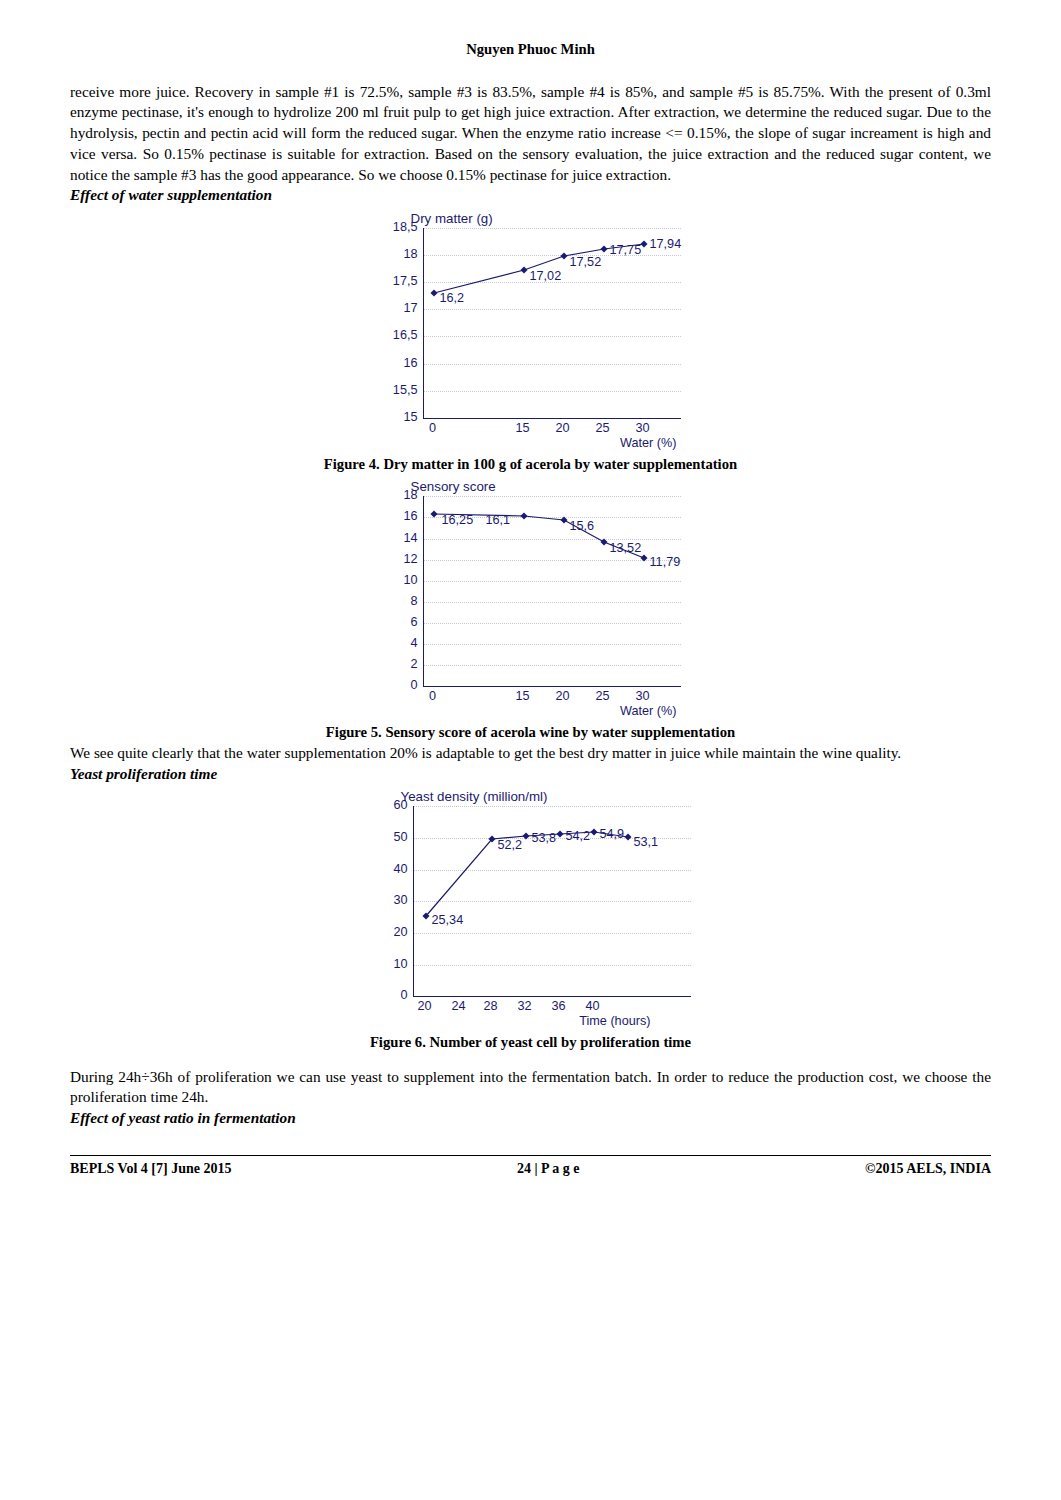Nguyen Phuoc Minh
receive more juice. Recovery in sample #1 is 72.5%, sample #3 is 83.5%, sample #4 is 85%, and sample #5 is 85.75%. With the present of 0.3ml enzyme pectinase, it's enough to hydrolize 200 ml fruit pulp to get high juice extraction. After extraction, we determine the reduced sugar. Due to the hydrolysis, pectin and pectin acid will form the reduced sugar. When the enzyme ratio increase <= 0.15%, the slope of sugar increament is high and vice versa. So 0.15% pectinase is suitable for extraction. Based on the sensory evaluation, the juice extraction and the reduced sugar content, we notice the sample #3 has the good appearance. So we choose 0.15% pectinase for juice extraction.
Effect of water supplementation
Dry matter (g)
18,5 18 17,5 17 16,5 16 15,5 15
16,2
17,02
17,52
17,75
17,94
0 15 20 25 30
Water (%)
Figure 4. Dry matter in 100 g of acerola by water supplementation
Sensory score
18 16 14 12 10 8 6 4 2 0
16,25
16,1
15,6
13,52
11,79
0 15 20 25 30
Water (%)
Figure 5. Sensory score of acerola wine by water supplementation
We see quite clearly that the water supplementation 20% is adaptable to get the best dry matter in juice while maintain the wine quality.
Yeast proliferation time
Yeast density (million/ml)
60 50 40 30 20 10 0
25,34
52,2
53,8
54,2
54,9
53,1
20 24 28 32 36 40
Time (hours)
Figure 6. Number of yeast cell by proliferation time
During 24h÷36h of proliferation we can use yeast to supplement into the fermentation batch. In order to reduce the production cost, we choose the proliferation time 24h.
Effect of yeast ratio in fermentation
BEPLS Vol 4 [7] June 2015 24 | P a g e ©2015 AELS, INDIA